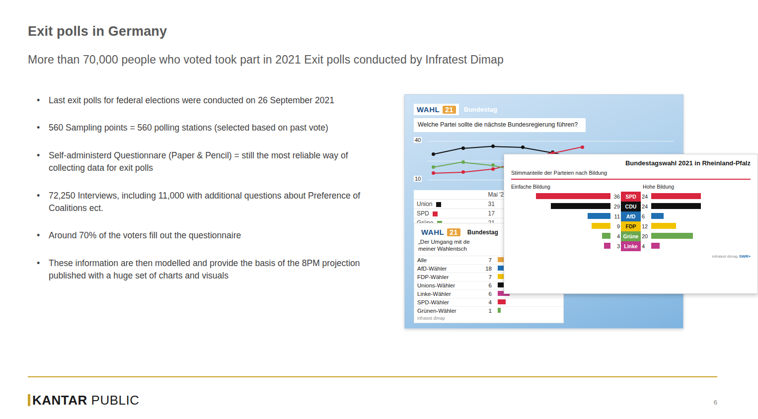Exit polls in Germany
More than 70,000 people who voted took part in 2021 Exit polls conducted by Infratest Dimap
Last exit polls for federal elections were conducted on 26 September 2021
560 Sampling points = 560 polling stations (selected based on past vote)
Self-administerd Questionnare (Paper & Pencil) = still the most reliable way of collecting data for exit polls
72,250 Interviews, including 11,000 with additional questions about Preference of Coalitions ect.
Around 70% of the voters fill out the questionnaire
These information are then modelled and provide the basis of the 8PM projection published with a huge set of charts and visuals
WAHL 21 Bundestag
Welche Partei sollte die nächste Bundesregierung führen?
40
10
| | Mai '21 | Jun. |
| Union | 31 | 39 |
| SPD | 17 | 16 |
| Grüne | 21 | 16 |
WAHL 21 Bundestag
„Der Umgang mit de
meiner Wahlentsch
| Alle | 7 | |
| AfD-Wähler | 18 | |
| FDP-Wähler | 7 | |
| Unions-Wähler | 6 | |
| Linke-Wähler | 6 | |
| SPD-Wähler | 4 | |
| Grünen-Wähler | 1 | |
infratest dimap
Bundestagswahl 2021 in Rheinland-Pfalz
Stimmanteile der Parteien nach Bildung
Einfache Bildung Hohe Bildung
| | 36 | SPD | 24 | |
| | 29 | CDU | 24 | |
| | 11 | AfD | 6 | |
| | 9 | FDP | 12 | |
| | 4 | Grüne | 20 | |
| | 3 | Linke | 4 | |
infratest dimap SWR»
KANTAR PUBLIC
6